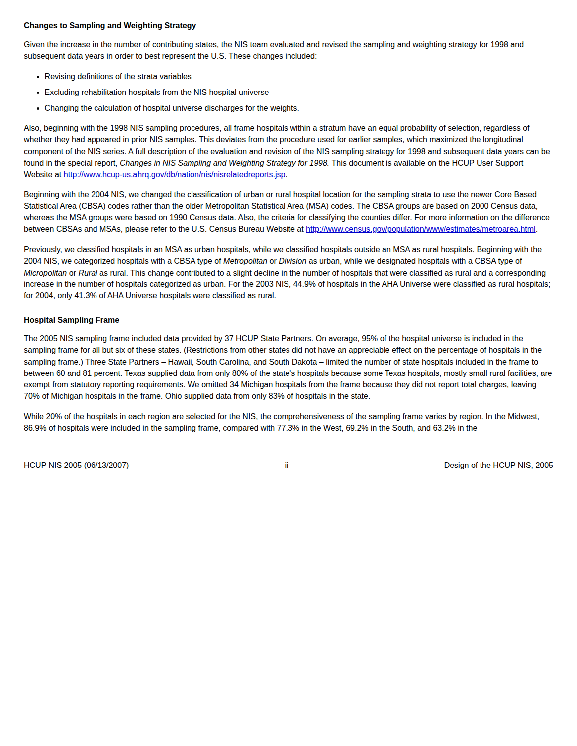Changes to Sampling and Weighting Strategy
Given the increase in the number of contributing states, the NIS team evaluated and revised the sampling and weighting strategy for 1998 and subsequent data years in order to best represent the U.S. These changes included:
Revising definitions of the strata variables
Excluding rehabilitation hospitals from the NIS hospital universe
Changing the calculation of hospital universe discharges for the weights.
Also, beginning with the 1998 NIS sampling procedures, all frame hospitals within a stratum have an equal probability of selection, regardless of whether they had appeared in prior NIS samples. This deviates from the procedure used for earlier samples, which maximized the longitudinal component of the NIS series. A full description of the evaluation and revision of the NIS sampling strategy for 1998 and subsequent data years can be found in the special report, Changes in NIS Sampling and Weighting Strategy for 1998. This document is available on the HCUP User Support Website at http://www.hcup-us.ahrq.gov/db/nation/nis/nisrelatedreports.jsp.
Beginning with the 2004 NIS, we changed the classification of urban or rural hospital location for the sampling strata to use the newer Core Based Statistical Area (CBSA) codes rather than the older Metropolitan Statistical Area (MSA) codes. The CBSA groups are based on 2000 Census data, whereas the MSA groups were based on 1990 Census data. Also, the criteria for classifying the counties differ. For more information on the difference between CBSAs and MSAs, please refer to the U.S. Census Bureau Website at http://www.census.gov/population/www/estimates/metroarea.html.
Previously, we classified hospitals in an MSA as urban hospitals, while we classified hospitals outside an MSA as rural hospitals. Beginning with the 2004 NIS, we categorized hospitals with a CBSA type of Metropolitan or Division as urban, while we designated hospitals with a CBSA type of Micropolitan or Rural as rural. This change contributed to a slight decline in the number of hospitals that were classified as rural and a corresponding increase in the number of hospitals categorized as urban. For the 2003 NIS, 44.9% of hospitals in the AHA Universe were classified as rural hospitals; for 2004, only 41.3% of AHA Universe hospitals were classified as rural.
Hospital Sampling Frame
The 2005 NIS sampling frame included data provided by 37 HCUP State Partners. On average, 95% of the hospital universe is included in the sampling frame for all but six of these states. (Restrictions from other states did not have an appreciable effect on the percentage of hospitals in the sampling frame.) Three State Partners – Hawaii, South Carolina, and South Dakota – limited the number of state hospitals included in the frame to between 60 and 81 percent. Texas supplied data from only 80% of the state's hospitals because some Texas hospitals, mostly small rural facilities, are exempt from statutory reporting requirements. We omitted 34 Michigan hospitals from the frame because they did not report total charges, leaving 70% of Michigan hospitals in the frame. Ohio supplied data from only 83% of hospitals in the state.
While 20% of the hospitals in each region are selected for the NIS, the comprehensiveness of the sampling frame varies by region. In the Midwest, 86.9% of hospitals were included in the sampling frame, compared with 77.3% in the West, 69.2% in the South, and 63.2% in the
HCUP NIS 2005 (06/13/2007)
ii
Design of the HCUP NIS, 2005